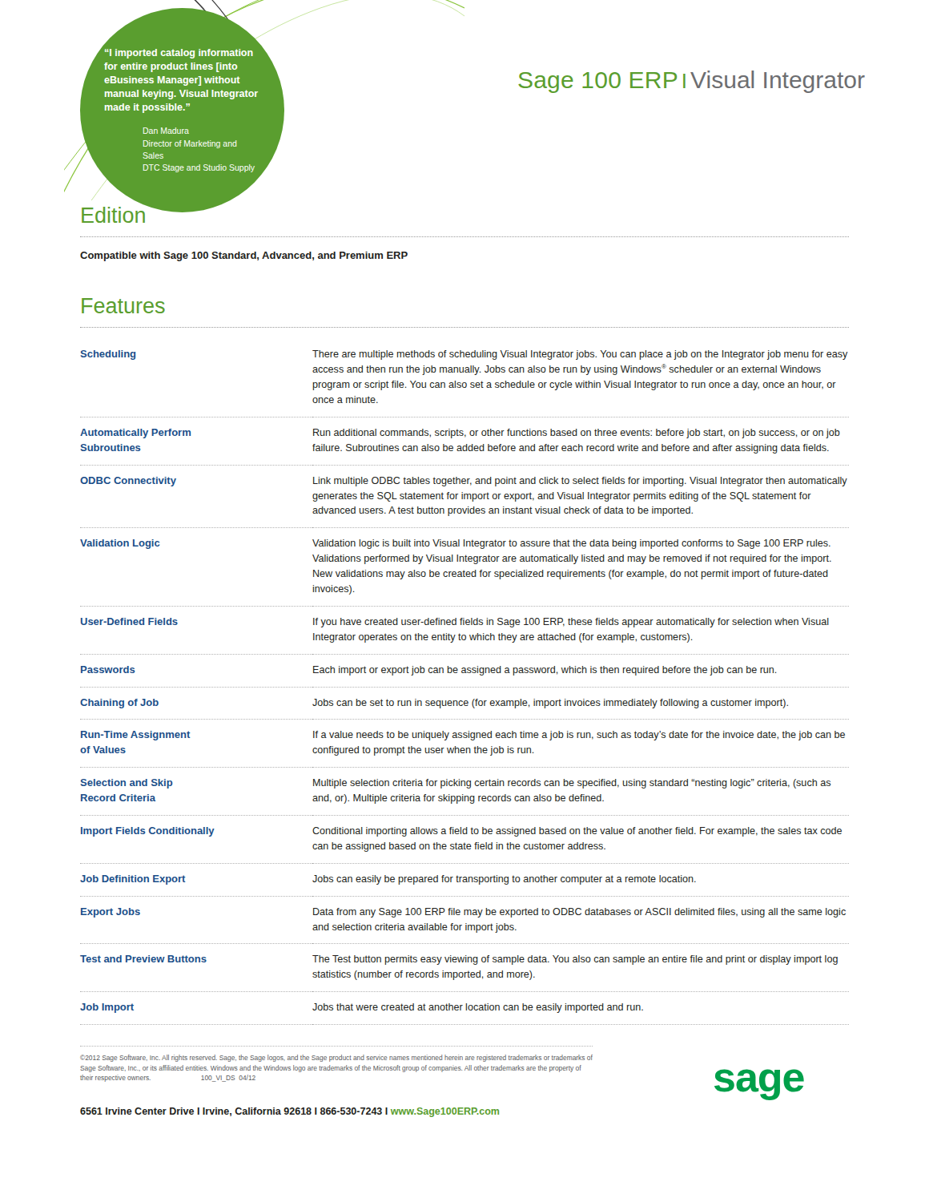“I imported catalog information for entire product lines [into eBusiness Manager] without manual keying. Visual Integrator made it possible.”
Dan Madura
Director of Marketing and Sales
DTC Stage and Studio Supply
Sage 100 ERP IVisual Integrator
Edition
Compatible with Sage 100 Standard, Advanced, and Premium ERP
Features
| Scheduling | There are multiple methods of scheduling Visual Integrator jobs. You can place a job on the Integrator job menu for easy access and then run the job manually. Jobs can also be run by using Windows ® scheduler or an external Windows program or script file. You can also set a schedule or cycle within Visual Integrator to run once a day, once an hour, or once a minute. |
| Automatically Perform Subroutines | Run additional commands, scripts, or other functions based on three events: before job start, on job success, or on job failure. Subroutines can also be added before and after each record write and before and after assigning data fields. |
| ODBC Connectivity | Link multiple ODBC tables together, and point and click to select fields for importing. Visual Integrator then automatically generates the SQL statement for import or export, and Visual Integrator permits editing of the SQL statement for advanced users. A test button provides an instant visual check of data to be imported. |
| Validation Logic | Validation logic is built into Visual Integrator to assure that the data being imported conforms to Sage 100 ERP rules. Validations performed by Visual Integrator are automatically listed and may be removed if not required for the import. New validations may also be created for specialized requirements (for example, do not permit import of future-dated invoices). |
| User-Defined Fields | If you have created user-defined fields in Sage 100 ERP, these fields appear automatically for selection when Visual Integrator operates on the entity to which they are attached (for example, customers). |
| Passwords | Each import or export job can be assigned a password, which is then required before the job can be run. |
| Chaining of Job | Jobs can be set to run in sequence (for example, import invoices immediately following a customer import). |
| Run-Time Assignment of Values | If a value needs to be uniquely assigned each time a job is run, such as today’s date for the invoice date, the job can be configured to prompt the user when the job is run. |
| Selection and Skip Record Criteria | Multiple selection criteria for picking certain records can be specified, using standard “nesting logic” criteria, (such as and, or). Multiple criteria for skipping records can also be defined. |
| Import Fields Conditionally | Conditional importing allows a field to be assigned based on the value of another field. For example, the sales tax code can be assigned based on the state field in the customer address. |
| Job Definition Export | Jobs can easily be prepared for transporting to another computer at a remote location. |
| Export Jobs | Data from any Sage 100 ERP file may be exported to ODBC databases or ASCII delimited files, using all the same logic and selection criteria available for import jobs. |
| Test and Preview Buttons | The Test button permits easy viewing of sample data. You also can sample an entire file and print or display import log statistics (number of records imported, and more). |
| Job Import | Jobs that were created at another location can be easily imported and run. |
©2012 Sage Software, Inc. All rights reserved. Sage, the Sage logos, and the Sage product and service names mentioned herein are registered trademarks or trademarks of Sage Software, Inc., or its affiliated entities. Windows and the Windows logo are trademarks of the Microsoft group of companies. All other trademarks are the property of their respective owners. 100_VI_DS 04/12
6561 Irvine Center Drive I Irvine, California 92618 I 866-530-7243 I www.Sage100ERP.com
sage